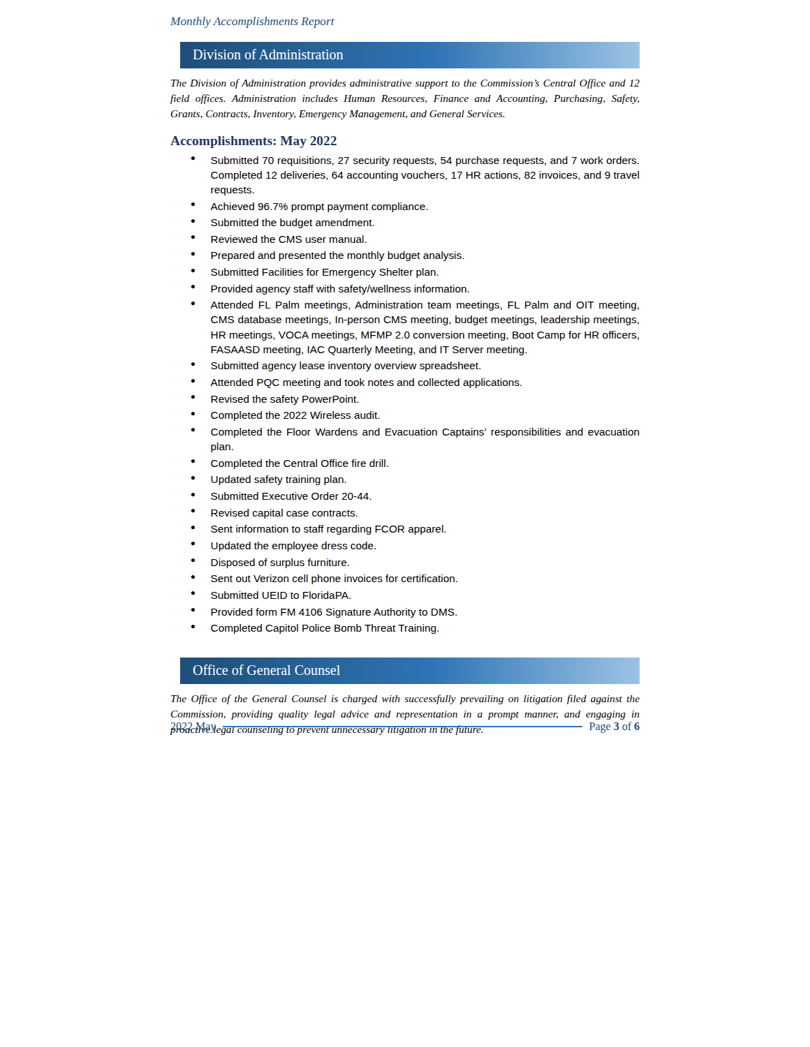Monthly Accomplishments Report
Division of Administration
The Division of Administration provides administrative support to the Commission’s Central Office and 12 field offices. Administration includes Human Resources, Finance and Accounting, Purchasing, Safety, Grants, Contracts, Inventory, Emergency Management, and General Services.
Accomplishments: May 2022
Submitted 70 requisitions, 27 security requests, 54 purchase requests, and 7 work orders. Completed 12 deliveries, 64 accounting vouchers, 17 HR actions, 82 invoices, and 9 travel requests.
Achieved 96.7% prompt payment compliance.
Submitted the budget amendment.
Reviewed the CMS user manual.
Prepared and presented the monthly budget analysis.
Submitted Facilities for Emergency Shelter plan.
Provided agency staff with safety/wellness information.
Attended FL Palm meetings, Administration team meetings, FL Palm and OIT meeting, CMS database meetings, In-person CMS meeting, budget meetings, leadership meetings, HR meetings, VOCA meetings, MFMP 2.0 conversion meeting, Boot Camp for HR officers, FASAASD meeting, IAC Quarterly Meeting, and IT Server meeting.
Submitted agency lease inventory overview spreadsheet.
Attended PQC meeting and took notes and collected applications.
Revised the safety PowerPoint.
Completed the 2022 Wireless audit.
Completed the Floor Wardens and Evacuation Captains’ responsibilities and evacuation plan.
Completed the Central Office fire drill.
Updated safety training plan.
Submitted Executive Order 20-44.
Revised capital case contracts.
Sent information to staff regarding FCOR apparel.
Updated the employee dress code.
Disposed of surplus furniture.
Sent out Verizon cell phone invoices for certification.
Submitted UEID to FloridaPA.
Provided form FM 4106 Signature Authority to DMS.
Completed Capitol Police Bomb Threat Training.
Office of General Counsel
The Office of the General Counsel is charged with successfully prevailing on litigation filed against the Commission, providing quality legal advice and representation in a prompt manner, and engaging in proactive legal counseling to prevent unnecessary litigation in the future.
2022 May
Page 3 of 6